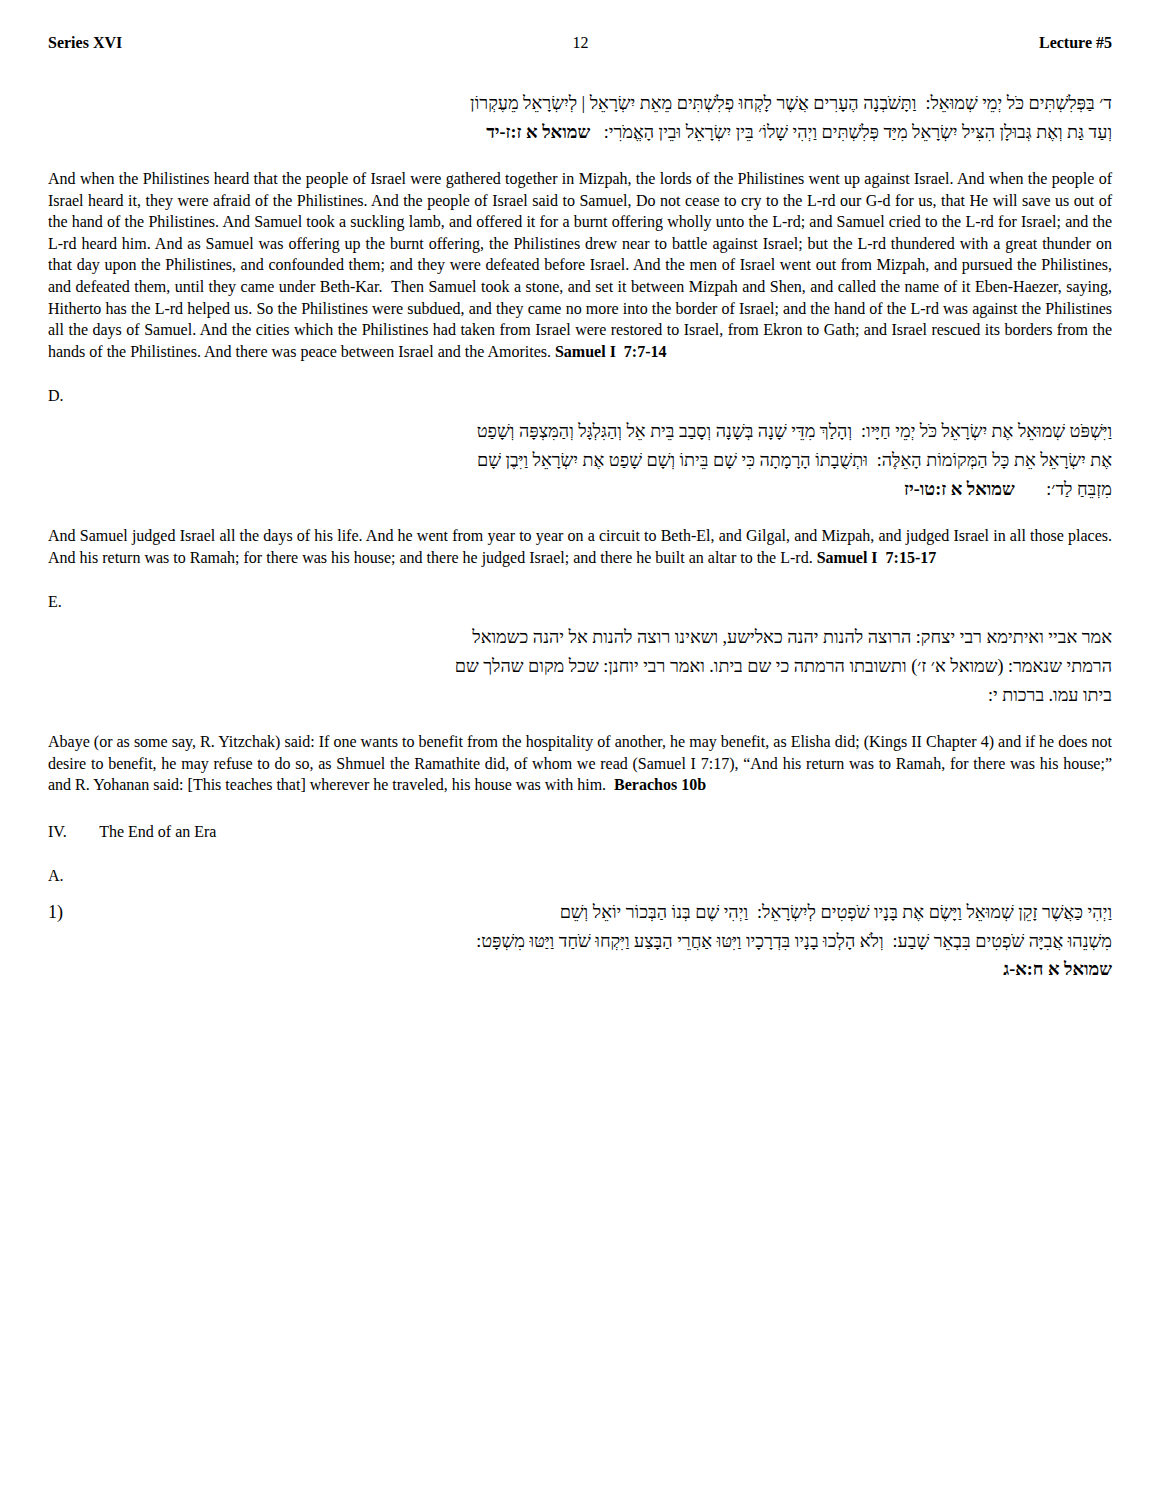Series XVI 12 Lecture #5
ד׳ בַּפְּלִשְׁתִּים כֹּל יְמֵי שְׁמוּאֵל: וַתָּשֹׁבְנָה הֶעָרִים אֲשֶׁר לָקְחוּ פְלִשְׁתִּים מֵאֵת יִשְׂרָאֵל | לְיִשְׂרָאֵל מֵעֶקְרוֹן
וְעַד גַּת וְאֶת גְּבוּלָן הִצִּיל יִשְׂרָאֵל מִיַּד פְּלִשְׁתִּים וַיְהִי שָׁלוֹ׳ בֵּין יִשְׂרָאֵל וּבֵין הָאֱמֹרִי: שמואל א ז:ז-יד
And when the Philistines heard that the people of Israel were gathered together in Mizpah, the lords of the Philistines went up against Israel. And when the people of Israel heard it, they were afraid of the Philistines. And the people of Israel said to Samuel, Do not cease to cry to the L-rd our G-d for us, that He will save us out of the hand of the Philistines. And Samuel took a suckling lamb, and offered it for a burnt offering wholly unto the L-rd; and Samuel cried to the L-rd for Israel; and the L-rd heard him. And as Samuel was offering up the burnt offering, the Philistines drew near to battle against Israel; but the L-rd thundered with a great thunder on that day upon the Philistines, and confounded them; and they were defeated before Israel. And the men of Israel went out from Mizpah, and pursued the Philistines, and defeated them, until they came under Beth-Kar. Then Samuel took a stone, and set it between Mizpah and Shen, and called the name of it Eben-Haezer, saying, Hitherto has the L-rd helped us. So the Philistines were subdued, and they came no more into the border of Israel; and the hand of the L-rd was against the Philistines all the days of Samuel. And the cities which the Philistines had taken from Israel were restored to Israel, from Ekron to Gath; and Israel rescued its borders from the hands of the Philistines. And there was peace between Israel and the Amorites. Samuel I 7:7-14
D.
וַיִּשְׁפֹּט שְׁמוּאֵל אֶת יִשְׂרָאֵל כֹּל יְמֵי חַיָּיו: וְהָלַךְ מִדֵּי שָׁנָה בְּשָׁנָה וְסָבַב בֵּית אֵל וְהַגִּלְגָּל וְהַמִּצְפָּה וְשָׁפַט
אֶת יִשְׂרָאֵל אֵת כָּל הַמְּקוֹמוֹת הָאֵלֶּה: וּתְשֻׁבָתוֹ הָרָמָתָה כִּי שָׁם בֵּיתוֹ וְשָׁם שָׁפַט אֶת יִשְׂרָאֵל וַיִּבֶן שָׁם
מִזְבֵּחַ לַד׳: שמואל א ז:טו-יז
And Samuel judged Israel all the days of his life. And he went from year to year on a circuit to Beth-El, and Gilgal, and Mizpah, and judged Israel in all those places. And his return was to Ramah; for there was his house; and there he judged Israel; and there he built an altar to the L-rd. Samuel I 7:15-17
E.
אמר אביי ואיתימא רבי יצחק: הרוצה להנות יהנה כאלישע, ושאינו רוצה להנות אל יהנה כשמואל
הרמתי שנאמר: (שמואל א׳ ז׳) ותשובתו הרמתה כי שם ביתו. ואמר רבי יוחנן: שכל מקום שהלך שם
ביתו עמו. ברכות י:
Abaye (or as some say, R. Yitzchak) said: If one wants to benefit from the hospitality of another, he may benefit, as Elisha did; (Kings II Chapter 4) and if he does not desire to benefit, he may refuse to do so, as Shmuel the Ramathite did, of whom we read (Samuel I 7:17), “And his return was to Ramah, for there was his house;” and R. Yohanan said: [This teaches that] wherever he traveled, his house was with him. Berachos 10b
IV. The End of an Era
A.
1) וַיְהִי כַּאֲשֶׁר זָקֵן שְׁמוּאֵל וַיָּשֶׂם אֶת בָּנָיו שֹׁפְטִים לְיִשְׂרָאֵל: וַיְהִי שֶׁם בְּנוֹ הַבְּכוֹר יוֹאֵל וְשֵׁם
מִשְׁנֵהוּ אֲבִיָּה שֹׁפְטִים בִּבְאֵר שָׁבַע: וְלֹא הָלְכוּ בָנָיו בִּדְרָכָיו וַיִּטּוּ אַחֲרֵי הַבָּצַע וַיִּקְחוּ שֹׁחַד וַיַּטּוּ מִשְׁפָּט:
שמואל א ח:א-ג